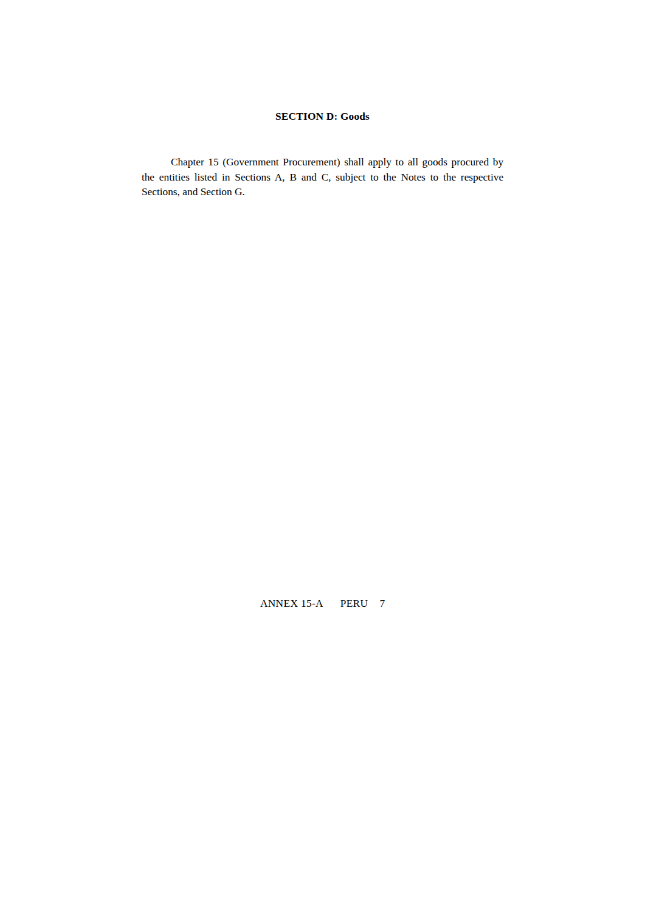SECTION D: Goods
Chapter 15 (Government Procurement) shall apply to all goods procured by the entities listed in Sections A, B and C, subject to the Notes to the respective Sections, and Section G.
ANNEX 15-A PERU 7